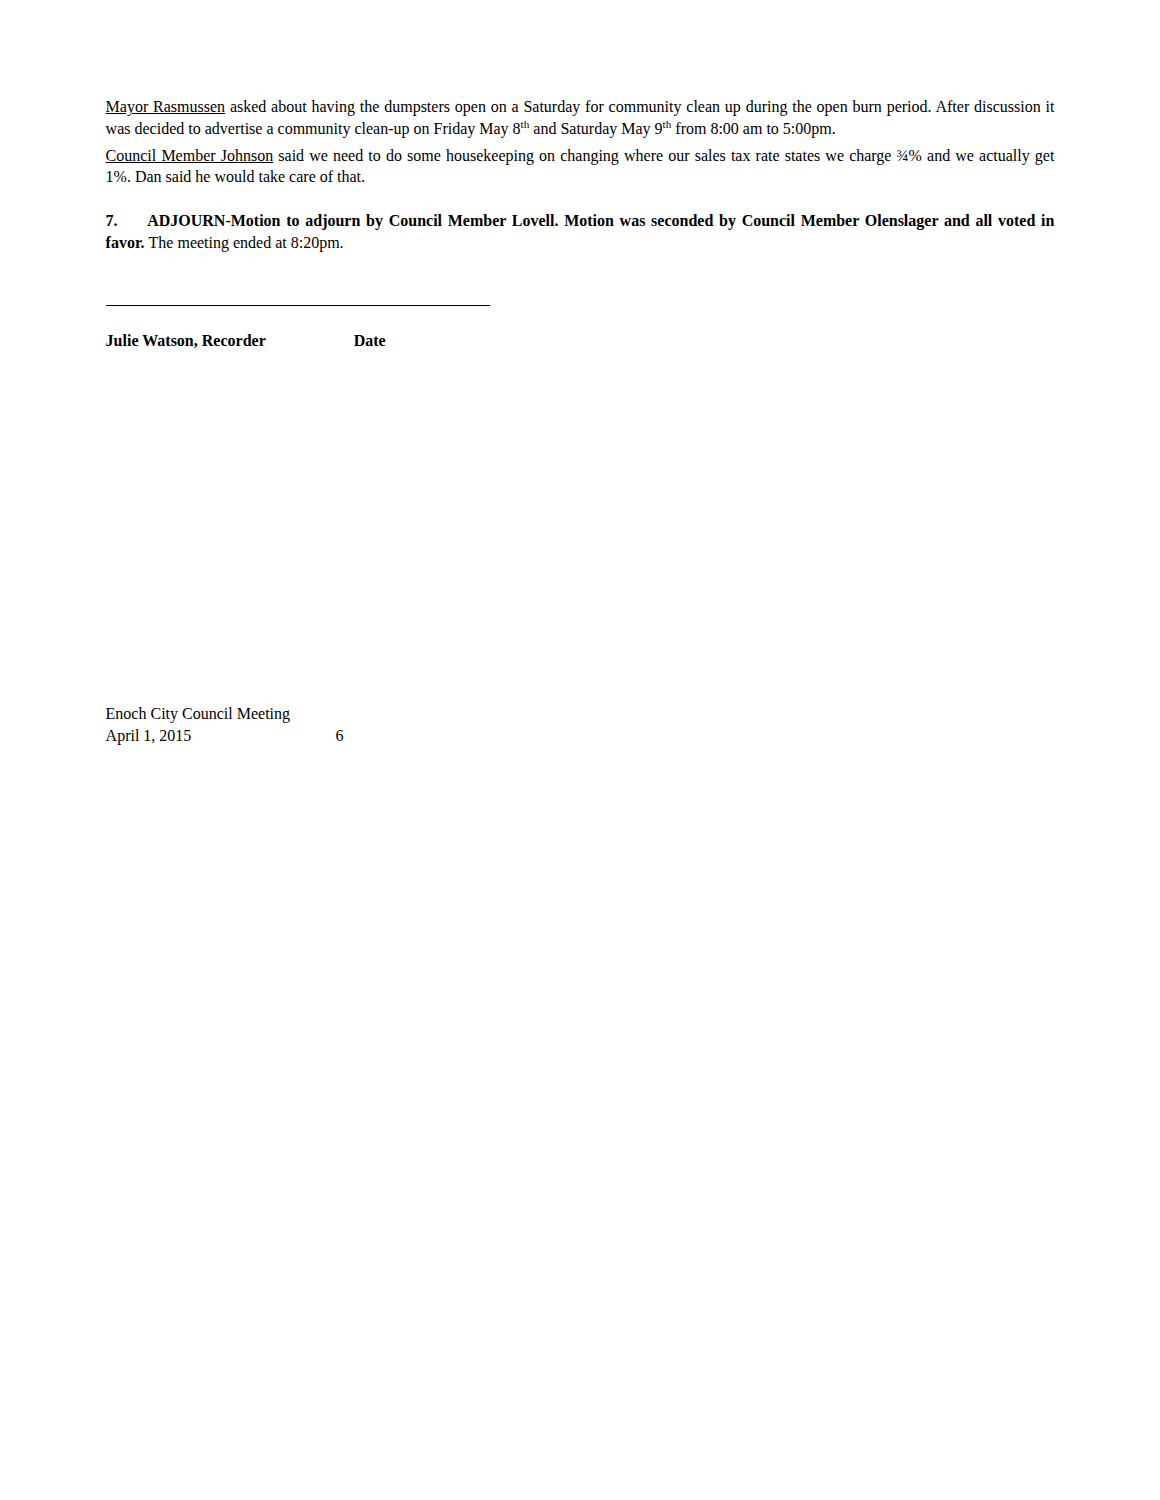Mayor Rasmussen asked about having the dumpsters open on a Saturday for community clean up during the open burn period. After discussion it was decided to advertise a community clean-up on Friday May 8th and Saturday May 9th from 8:00 am to 5:00pm.
Council Member Johnson said we need to do some housekeeping on changing where our sales tax rate states we charge ¾% and we actually get 1%. Dan said he would take care of that.
7. ADJOURN-Motion to adjourn by Council Member Lovell. Motion was seconded by Council Member Olenslager and all voted in favor. The meeting ended at 8:20pm.
Julie Watson, RecorderDate
Enoch City Council Meeting
April 1, 20156